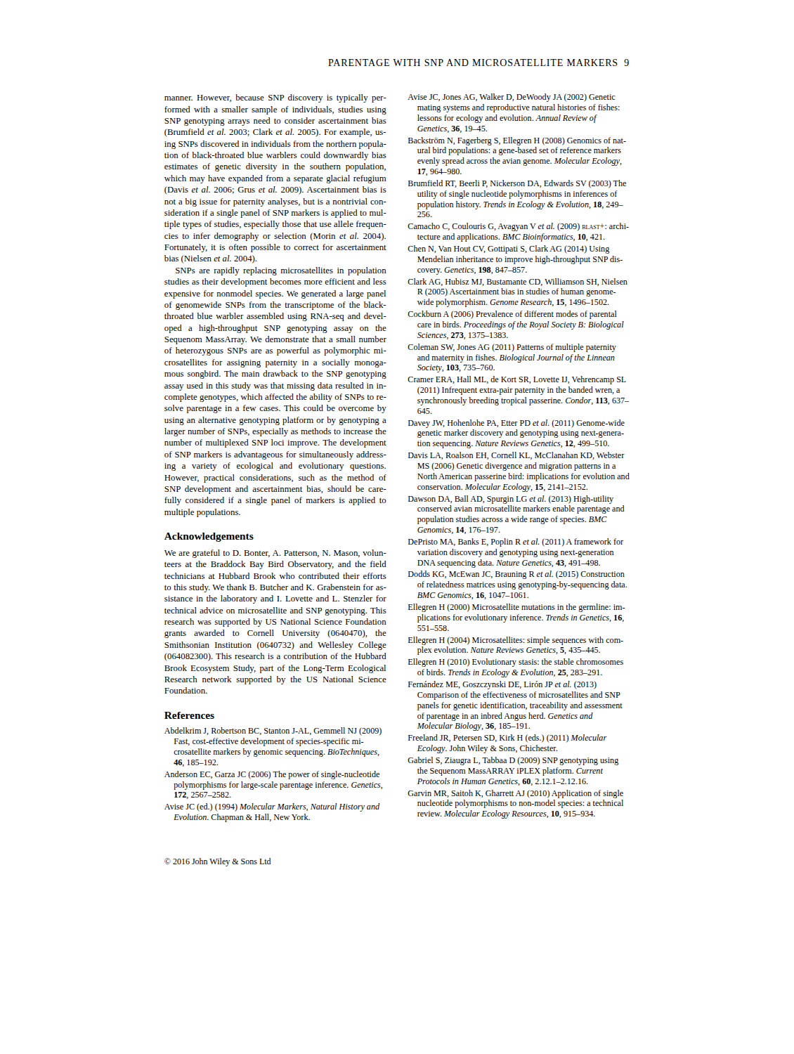PARENTAGE WITH SNP AND MICROSATELLITE MARKERS9
manner. However, because SNP discovery is typically performed with a smaller sample of individuals, studies using SNP genotyping arrays need to consider ascertainment bias (Brumfield et al. 2003; Clark et al. 2005). For example, using SNPs discovered in individuals from the northern population of black-throated blue warblers could downwardly bias estimates of genetic diversity in the southern population, which may have expanded from a separate glacial refugium (Davis et al. 2006; Grus et al. 2009). Ascertainment bias is not a big issue for paternity analyses, but is a nontrivial consideration if a single panel of SNP markers is applied to multiple types of studies, especially those that use allele frequencies to infer demography or selection (Morin et al. 2004). Fortunately, it is often possible to correct for ascertainment bias (Nielsen et al. 2004).
SNPs are rapidly replacing microsatellites in population studies as their development becomes more efficient and less expensive for nonmodel species. We generated a large panel of genomewide SNPs from the transcriptome of the black-throated blue warbler assembled using RNA-seq and developed a high-throughput SNP genotyping assay on the Sequenom MassArray. We demonstrate that a small number of heterozygous SNPs are as powerful as polymorphic microsatellites for assigning paternity in a socially monogamous songbird. The main drawback to the SNP genotyping assay used in this study was that missing data resulted in incomplete genotypes, which affected the ability of SNPs to resolve parentage in a few cases. This could be overcome by using an alternative genotyping platform or by genotyping a larger number of SNPs, especially as methods to increase the number of multiplexed SNP loci improve. The development of SNP markers is advantageous for simultaneously addressing a variety of ecological and evolutionary questions. However, practical considerations, such as the method of SNP development and ascertainment bias, should be carefully considered if a single panel of markers is applied to multiple populations.
Acknowledgements
We are grateful to D. Bonter, A. Patterson, N. Mason, volunteers at the Braddock Bay Bird Observatory, and the field technicians at Hubbard Brook who contributed their efforts to this study. We thank B. Butcher and K. Grabenstein for assistance in the laboratory and I. Lovette and L. Stenzler for technical advice on microsatellite and SNP genotyping. This research was supported by US National Science Foundation grants awarded to Cornell University (0640470), the Smithsonian Institution (0640732) and Wellesley College (064082300). This research is a contribution of the Hubbard Brook Ecosystem Study, part of the Long-Term Ecological Research network supported by the US National Science Foundation.
References
Abdelkrim J, Robertson BC, Stanton J-AL, Gemmell NJ (2009) Fast, cost-effective development of species-specific microsatellite markers by genomic sequencing. BioTechniques, 46, 185–192.
Anderson EC, Garza JC (2006) The power of single-nucleotide polymorphisms for large-scale parentage inference. Genetics, 172, 2567–2582.
Avise JC (ed.) (1994) Molecular Markers, Natural History and Evolution. Chapman & Hall, New York.
Avise JC, Jones AG, Walker D, DeWoody JA (2002) Genetic mating systems and reproductive natural histories of fishes: lessons for ecology and evolution. Annual Review of Genetics, 36, 19–45.
Backström N, Fagerberg S, Ellegren H (2008) Genomics of natural bird populations: a gene-based set of reference markers evenly spread across the avian genome. Molecular Ecology, 17, 964–980.
Brumfield RT, Beerli P, Nickerson DA, Edwards SV (2003) The utility of single nucleotide polymorphisms in inferences of population history. Trends in Ecology & Evolution, 18, 249–256.
Camacho C, Coulouris G, Avagyan V et al. (2009) blast+: architecture and applications. BMC Bioinformatics, 10, 421.
Chen N, Van Hout CV, Gottipati S, Clark AG (2014) Using Mendelian inheritance to improve high-throughput SNP discovery. Genetics, 198, 847–857.
Clark AG, Hubisz MJ, Bustamante CD, Williamson SH, Nielsen R (2005) Ascertainment bias in studies of human genome-wide polymorphism. Genome Research, 15, 1496–1502.
Cockburn A (2006) Prevalence of different modes of parental care in birds. Proceedings of the Royal Society B: Biological Sciences, 273, 1375–1383.
Coleman SW, Jones AG (2011) Patterns of multiple paternity and maternity in fishes. Biological Journal of the Linnean Society, 103, 735–760.
Cramer ERA, Hall ML, de Kort SR, Lovette IJ, Vehrencamp SL (2011) Infrequent extra-pair paternity in the banded wren, a synchronously breeding tropical passerine. Condor, 113, 637–645.
Davey JW, Hohenlohe PA, Etter PD et al. (2011) Genome-wide genetic marker discovery and genotyping using next-generation sequencing. Nature Reviews Genetics, 12, 499–510.
Davis LA, Roalson EH, Cornell KL, McClanahan KD, Webster MS (2006) Genetic divergence and migration patterns in a North American passerine bird: implications for evolution and conservation. Molecular Ecology, 15, 2141–2152.
Dawson DA, Ball AD, Spurgin LG et al. (2013) High-utility conserved avian microsatellite markers enable parentage and population studies across a wide range of species. BMC Genomics, 14, 176–197.
DePristo MA, Banks E, Poplin R et al. (2011) A framework for variation discovery and genotyping using next-generation DNA sequencing data. Nature Genetics, 43, 491–498.
Dodds KG, McEwan JC, Brauning R et al. (2015) Construction of relatedness matrices using genotyping-by-sequencing data. BMC Genomics, 16, 1047–1061.
Ellegren H (2000) Microsatellite mutations in the germline: implications for evolutionary inference. Trends in Genetics, 16, 551–558.
Ellegren H (2004) Microsatellites: simple sequences with complex evolution. Nature Reviews Genetics, 5, 435–445.
Ellegren H (2010) Evolutionary stasis: the stable chromosomes of birds. Trends in Ecology & Evolution, 25, 283–291.
Fernández ME, Goszczynski DE, Lirón JP et al. (2013) Comparison of the effectiveness of microsatellites and SNP panels for genetic identification, traceability and assessment of parentage in an inbred Angus herd. Genetics and Molecular Biology, 36, 185–191.
Freeland JR, Petersen SD, Kirk H (eds.) (2011) Molecular Ecology. John Wiley & Sons, Chichester.
Gabriel S, Ziaugra L, Tabbaa D (2009) SNP genotyping using the Sequenom MassARRAY iPLEX platform. Current Protocols in Human Genetics, 60, 2.12.1–2.12.16.
Garvin MR, Saitoh K, Gharrett AJ (2010) Application of single nucleotide polymorphisms to non-model species: a technical review. Molecular Ecology Resources, 10, 915–934.
© 2016 John Wiley & Sons Ltd